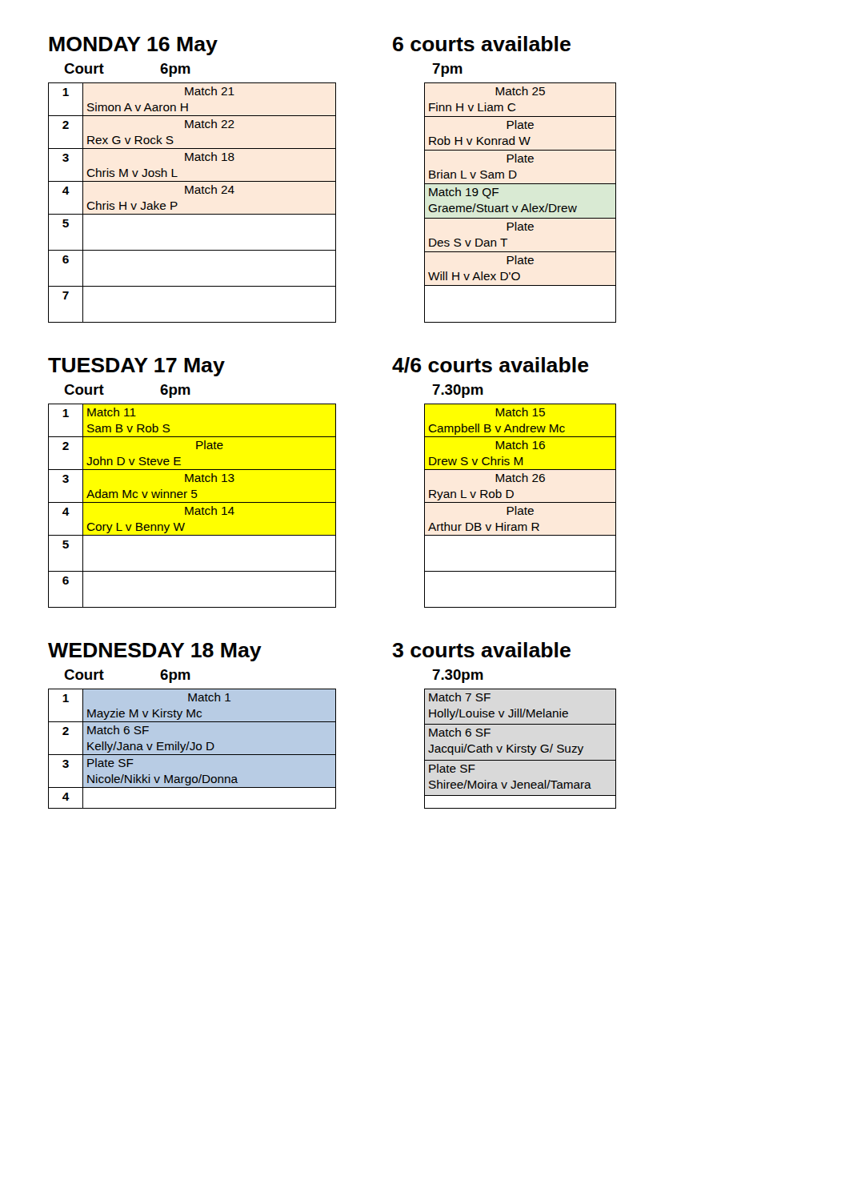MONDAY 16 May
6 courts available
Court
6pm
7pm
| 1 | Match 21 Simon A v Aaron H |
| 2 | Match 22 Rex G v Rock S |
| 3 | Match 18 Chris M v Josh L |
| 4 | Match 24 Chris H v Jake P |
| 5 | |
| 6 | |
| 7 | |
| Match 25 Finn H v Liam C |
| Plate Rob H v Konrad W |
| Plate Brian L v Sam D |
| Match 19 QF Graeme/Stuart v Alex/Drew |
| Plate Des S v Dan T |
| Plate Will H v Alex D'O |
TUESDAY 17 May
4/6 courts available
Court
6pm
7.30pm
| 1 | Match 11 Sam B v Rob S |
| 2 | Plate John D v Steve E |
| 3 | Match 13 Adam Mc v winner 5 |
| 4 | Match 14 Cory L v Benny W |
| 5 | |
| 6 | |
| Match 15 Campbell B v Andrew Mc |
| Match 16 Drew S v Chris M |
| Match 26 Ryan L v Rob D |
| Plate Arthur DB v Hiram R |
WEDNESDAY 18 May
3 courts available
Court
6pm
7.30pm
| 1 | Match 1 Mayzie M v Kirsty Mc |
| 2 | Match 6 SF Kelly/Jana v Emily/Jo D |
| 3 | Plate SF Nicole/Nikki v Margo/Donna |
| 4 | |
| Match 7 SF Holly/Louise v Jill/Melanie |
| Match 6 SF Jacqui/Cath v Kirsty G/ Suzy |
| Plate SF Shiree/Moira v Jeneal/Tamara |